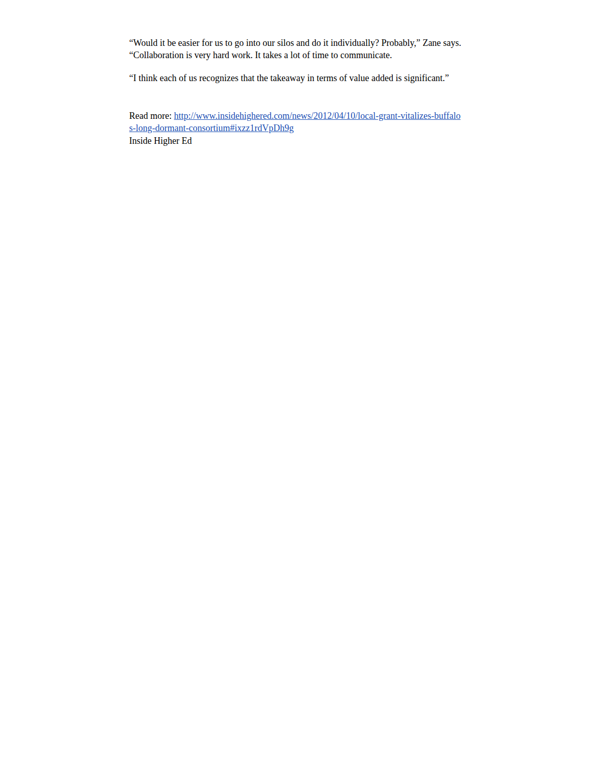“Would it be easier for us to go into our silos and do it individually? Probably,” Zane says. “Collaboration is very hard work. It takes a lot of time to communicate.
“I think each of us recognizes that the takeaway in terms of value added is significant.”
Read more: http://www.insidehighered.com/news/2012/04/10/local-grant-vitalizes-buffalos-long-dormant-consortium#ixzz1rdVpDh9g
Inside Higher Ed